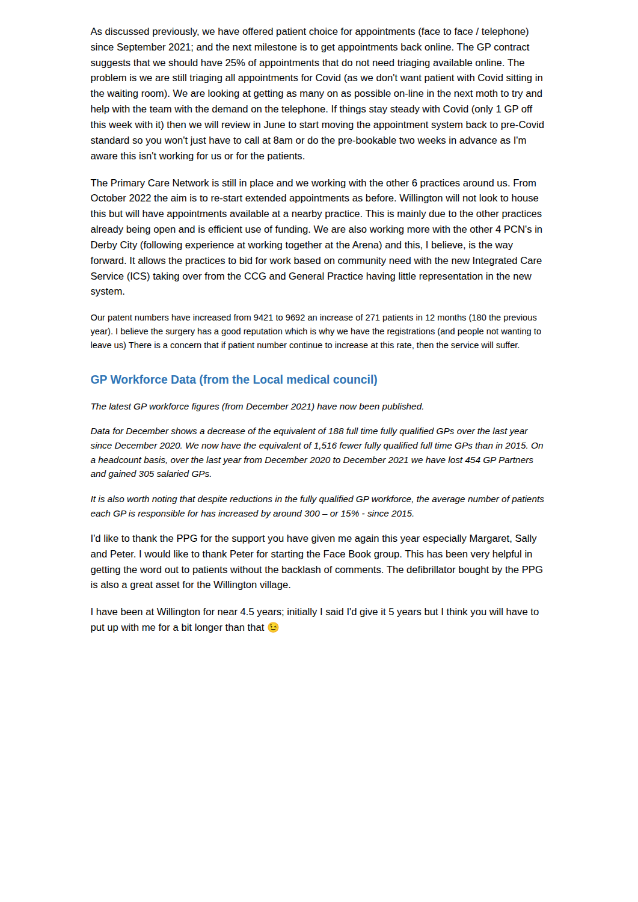As discussed previously, we have offered patient choice for appointments (face to face / telephone) since September 2021; and the next milestone is to get appointments back online. The GP contract suggests that we should have 25% of appointments that do not need triaging available online. The problem is we are still triaging all appointments for Covid (as we don't want patient with Covid sitting in the waiting room). We are looking at getting as many on as possible on-line in the next moth to try and help with the team with the demand on the telephone. If things stay steady with Covid (only 1 GP off this week with it) then we will review in June to start moving the appointment system back to pre-Covid standard so you won't just have to call at 8am or do the pre-bookable two weeks in advance as I'm aware this isn't working for us or for the patients.
The Primary Care Network is still in place and we working with the other 6 practices around us. From October 2022 the aim is to re-start extended appointments as before. Willington will not look to house this but will have appointments available at a nearby practice. This is mainly due to the other practices already being open and is efficient use of funding. We are also working more with the other 4 PCN's in Derby City (following experience at working together at the Arena) and this, I believe, is the way forward. It allows the practices to bid for work based on community need with the new Integrated Care Service (ICS) taking over from the CCG and General Practice having little representation in the new system.
Our patent numbers have increased from 9421 to 9692 an increase of 271 patients in 12 months (180 the previous year). I believe the surgery has a good reputation which is why we have the registrations (and people not wanting to leave us) There is a concern that if patient number continue to increase at this rate, then the service will suffer.
GP Workforce Data (from the Local medical council)
The latest GP workforce figures (from December 2021) have now been published.
Data for December shows a decrease of the equivalent of 188 full time fully qualified GPs over the last year since December 2020. We now have the equivalent of 1,516 fewer fully qualified full time GPs than in 2015. On a headcount basis, over the last year from December 2020 to December 2021 we have lost 454 GP Partners and gained 305 salaried GPs.
It is also worth noting that despite reductions in the fully qualified GP workforce, the average number of patients each GP is responsible for has increased by around 300 – or 15% - since 2015.
I'd like to thank the PPG for the support you have given me again this year especially Margaret, Sally and Peter. I would like to thank Peter for starting the Face Book group. This has been very helpful in getting the word out to patients without the backlash of comments. The defibrillator bought by the PPG is also a great asset for the Willington village.
I have been at Willington for near 4.5 years; initially I said I'd give it 5 years but I think you will have to put up with me for a bit longer than that 😉